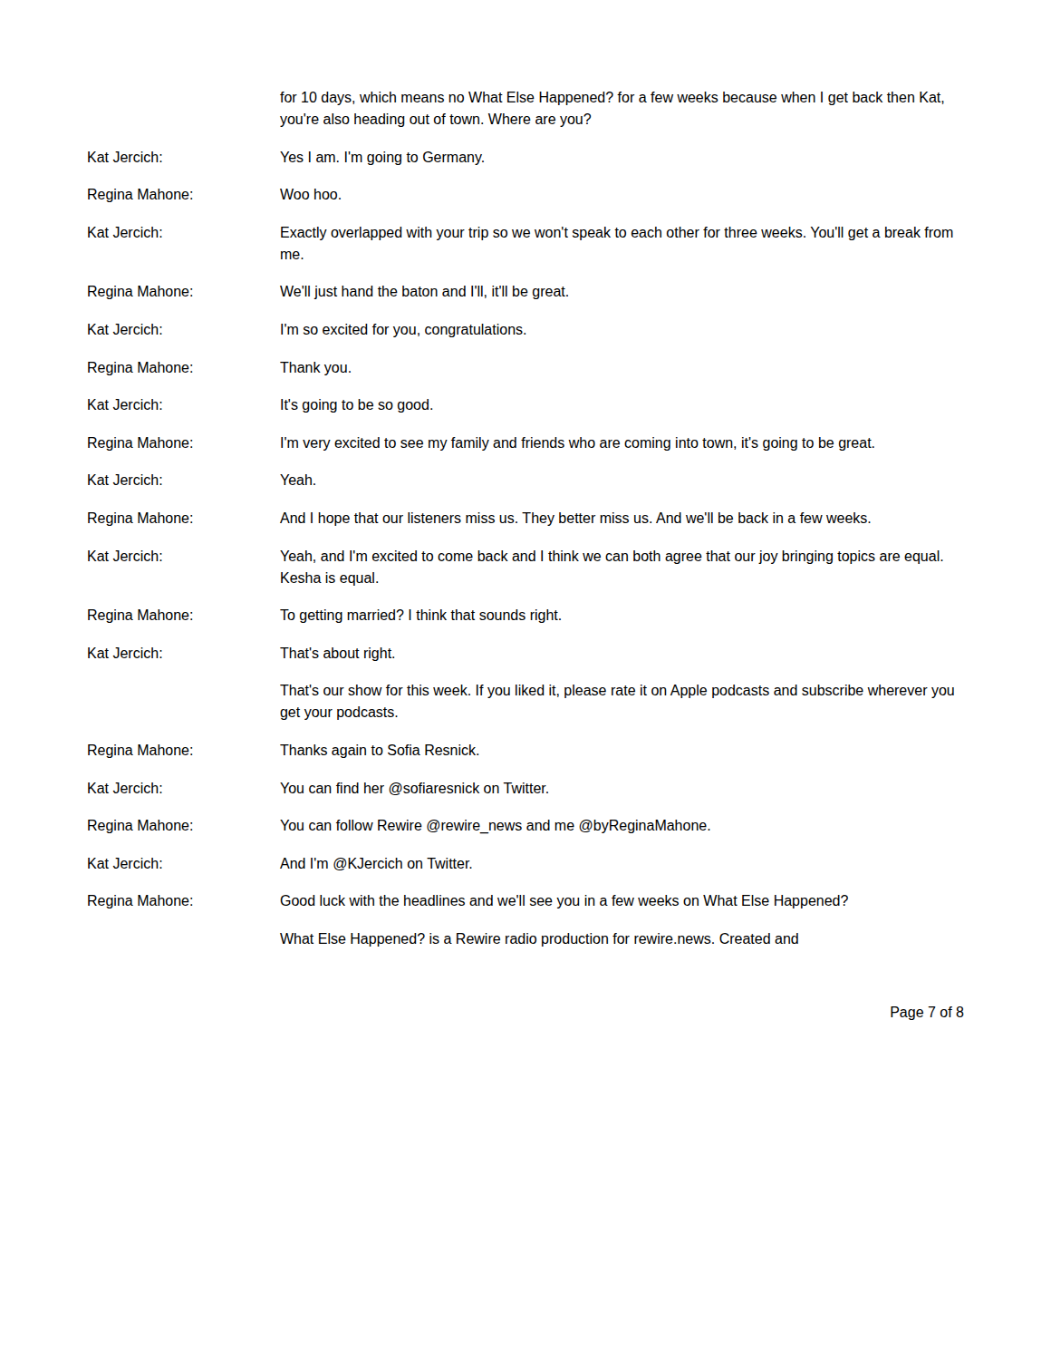| | for 10 days, which means no What Else Happened? for a few weeks because when I get back then Kat, you're also heading out of town. Where are you? |
| Kat Jercich: | Yes I am. I'm going to Germany. |
| Regina Mahone: | Woo hoo. |
| Kat Jercich: | Exactly overlapped with your trip so we won't speak to each other for three weeks. You'll get a break from me. |
| Regina Mahone: | We'll just hand the baton and I'll, it'll be great. |
| Kat Jercich: | I'm so excited for you, congratulations. |
| Regina Mahone: | Thank you. |
| Kat Jercich: | It's going to be so good. |
| Regina Mahone: | I'm very excited to see my family and friends who are coming into town, it's going to be great. |
| Kat Jercich: | Yeah. |
| Regina Mahone: | And I hope that our listeners miss us. They better miss us. And we'll be back in a few weeks. |
| Kat Jercich: | Yeah, and I'm excited to come back and I think we can both agree that our joy bringing topics are equal. Kesha is equal. |
| Regina Mahone: | To getting married? I think that sounds right. |
| Kat Jercich: | That's about right. That's our show for this week. If you liked it, please rate it on Apple podcasts and subscribe wherever you get your podcasts. |
| Regina Mahone: | Thanks again to Sofia Resnick. |
| Kat Jercich: | You can find her @sofiaresnick on Twitter. |
| Regina Mahone: | You can follow Rewire @rewire_news and me @byReginaMahone. |
| Kat Jercich: | And I'm @KJercich on Twitter. |
| Regina Mahone: | Good luck with the headlines and we'll see you in a few weeks on What Else Happened? What Else Happened? is a Rewire radio production for rewire.news. Created and |
Page 7 of 8